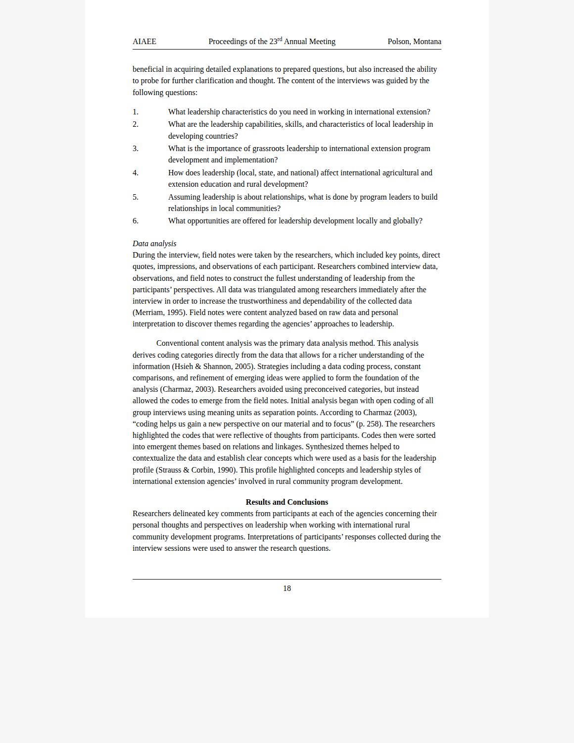AIAEE Proceedings of the 23rd Annual Meeting Polson, Montana
beneficial in acquiring detailed explanations to prepared questions, but also increased the ability to probe for further clarification and thought. The content of the interviews was guided by the following questions:
What leadership characteristics do you need in working in international extension?
What are the leadership capabilities, skills, and characteristics of local leadership in developing countries?
What is the importance of grassroots leadership to international extension program development and implementation?
How does leadership (local, state, and national) affect international agricultural and extension education and rural development?
Assuming leadership is about relationships, what is done by program leaders to build relationships in local communities?
What opportunities are offered for leadership development locally and globally?
Data analysis
During the interview, field notes were taken by the researchers, which included key points, direct quotes, impressions, and observations of each participant. Researchers combined interview data, observations, and field notes to construct the fullest understanding of leadership from the participants’ perspectives. All data was triangulated among researchers immediately after the interview in order to increase the trustworthiness and dependability of the collected data (Merriam, 1995). Field notes were content analyzed based on raw data and personal interpretation to discover themes regarding the agencies’ approaches to leadership.
Conventional content analysis was the primary data analysis method. This analysis derives coding categories directly from the data that allows for a richer understanding of the information (Hsieh & Shannon, 2005). Strategies including a data coding process, constant comparisons, and refinement of emerging ideas were applied to form the foundation of the analysis (Charmaz, 2003). Researchers avoided using preconceived categories, but instead allowed the codes to emerge from the field notes. Initial analysis began with open coding of all group interviews using meaning units as separation points. According to Charmaz (2003), “coding helps us gain a new perspective on our material and to focus” (p. 258). The researchers highlighted the codes that were reflective of thoughts from participants. Codes then were sorted into emergent themes based on relations and linkages. Synthesized themes helped to contextualize the data and establish clear concepts which were used as a basis for the leadership profile (Strauss & Corbin, 1990). This profile highlighted concepts and leadership styles of international extension agencies’ involved in rural community program development.
Results and Conclusions
Researchers delineated key comments from participants at each of the agencies concerning their personal thoughts and perspectives on leadership when working with international rural community development programs. Interpretations of participants’ responses collected during the interview sessions were used to answer the research questions.
18